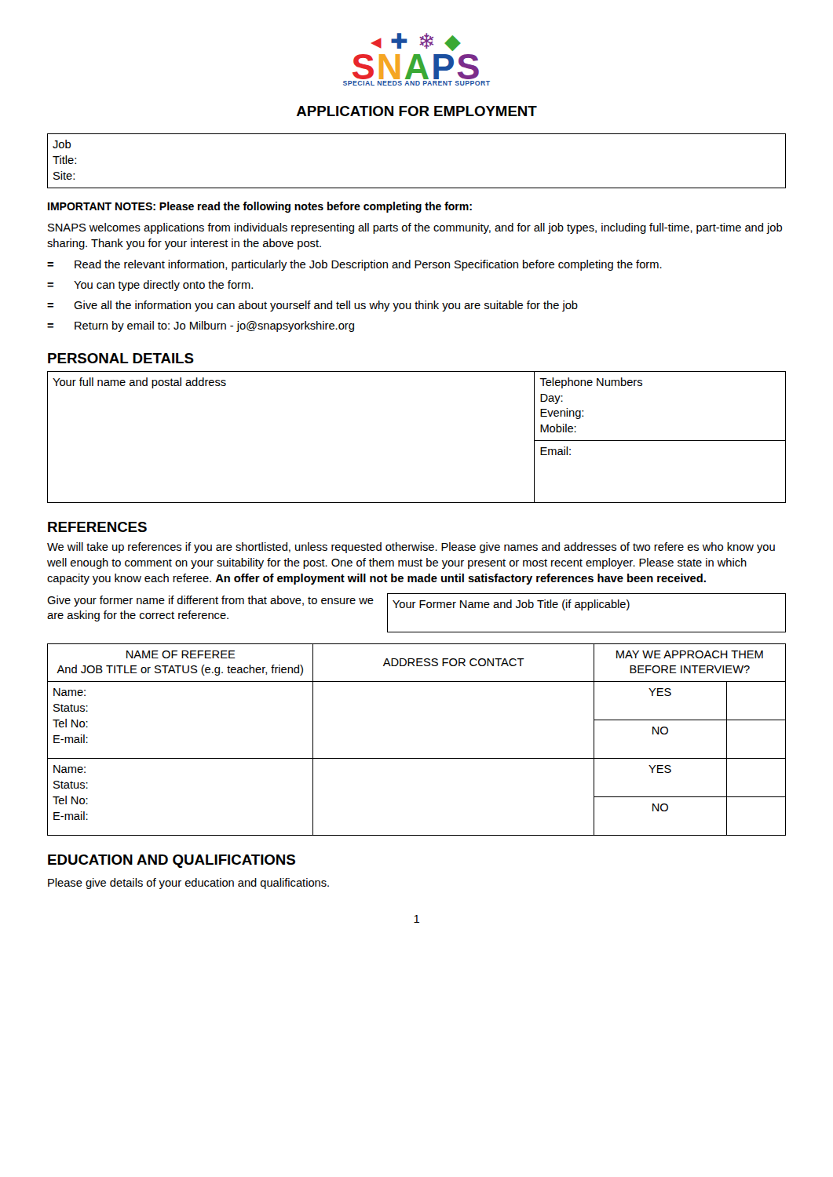◂ ✚ ❄ ◆
SNAPS
SPECIAL NEEDS AND PARENT SUPPORT
APPLICATION FOR EMPLOYMENT
| Job Title: Site: |
IMPORTANT NOTES: Please read the following notes before completing the form:
SNAPS welcomes applications from individuals representing all parts of the community, and for all job types, including full-time, part-time and job sharing. Thank you for your interest in the above post.
Read the relevant information, particularly the Job Description and Person Specification before completing the form.
You can type directly onto the form.
Give all the information you can about yourself and tell us why you think you are suitable for the job
Return by email to: Jo Milburn - jo@snapsyorkshire.org
PERSONAL DETAILS
| Your full name and postal address | Telephone Numbers Day: Evening: Mobile: |
| Email: |
REFERENCES
We will take up references if you are shortlisted, unless requested otherwise. Please give names and addresses of two refere es who know you well enough to comment on your suitability for the post. One of them must be your present or most recent employer. Please state in which capacity you know each referee. An offer of employment will not be made until satisfactory references have been received.
| Give your former name if different from that above, to ensure we are asking for the correct reference. | Your Former Name and Job Title (if applicable) |
| NAME OF REFEREE And JOB TITLE or STATUS (e.g. teacher, friend) | ADDRESS FOR CONTACT | MAY WE APPROACH THEM BEFORE INTERVIEW? |
| --- | --- | --- |
| Name: Status: Tel No: E-mail: | | YES | |
| NO | |
| Name: Status: Tel No: E-mail: | | YES | |
| NO | |
EDUCATION AND QUALIFICATIONS
Please give details of your education and qualifications.
1